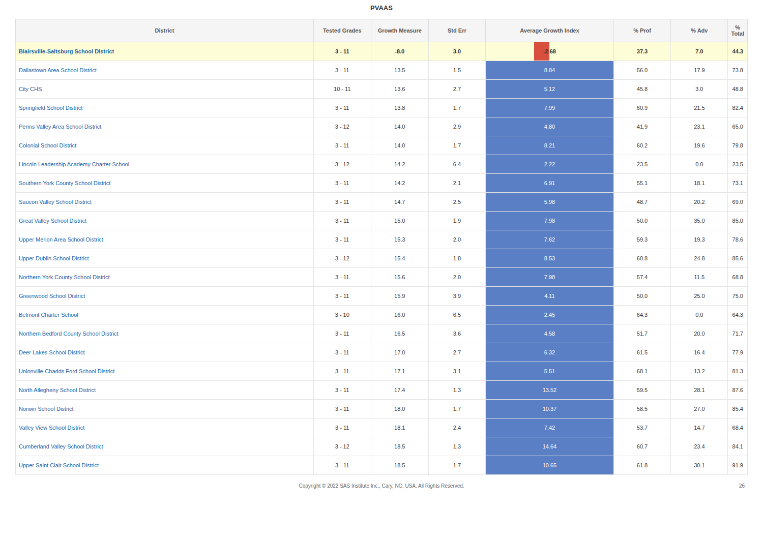PVAAS
| District | Tested Grades | Growth Measure | Std Err | Average Growth Index | % Prof | % Adv | % Total |
| --- | --- | --- | --- | --- | --- | --- | --- |
| Blairsville-Saltsburg School District | 3 - 11 | -8.0 | 3.0 | -2.68 | 37.3 | 7.0 | 44.3 |
| Dallastown Area School District | 3 - 11 | 13.5 | 1.5 | 8.84 | 56.0 | 17.9 | 73.8 |
| City CHS | 10 - 11 | 13.6 | 2.7 | 5.12 | 45.8 | 3.0 | 48.8 |
| Springfield School District | 3 - 11 | 13.8 | 1.7 | 7.99 | 60.9 | 21.5 | 82.4 |
| Penns Valley Area School District | 3 - 12 | 14.0 | 2.9 | 4.80 | 41.9 | 23.1 | 65.0 |
| Colonial School District | 3 - 11 | 14.0 | 1.7 | 8.21 | 60.2 | 19.6 | 79.8 |
| Lincoln Leadership Academy Charter School | 3 - 12 | 14.2 | 6.4 | 2.22 | 23.5 | 0.0 | 23.5 |
| Southern York County School District | 3 - 11 | 14.2 | 2.1 | 6.91 | 55.1 | 18.1 | 73.1 |
| Saucon Valley School District | 3 - 11 | 14.7 | 2.5 | 5.98 | 48.7 | 20.2 | 69.0 |
| Great Valley School District | 3 - 11 | 15.0 | 1.9 | 7.98 | 50.0 | 35.0 | 85.0 |
| Upper Merion Area School District | 3 - 11 | 15.3 | 2.0 | 7.62 | 59.3 | 19.3 | 78.6 |
| Upper Dublin School District | 3 - 12 | 15.4 | 1.8 | 8.53 | 60.8 | 24.8 | 85.6 |
| Northern York County School District | 3 - 11 | 15.6 | 2.0 | 7.98 | 57.4 | 11.5 | 68.8 |
| Greenwood School District | 3 - 11 | 15.9 | 3.9 | 4.11 | 50.0 | 25.0 | 75.0 |
| Belmont Charter School | 3 - 10 | 16.0 | 6.5 | 2.45 | 64.3 | 0.0 | 64.3 |
| Northern Bedford County School District | 3 - 11 | 16.5 | 3.6 | 4.58 | 51.7 | 20.0 | 71.7 |
| Deer Lakes School District | 3 - 11 | 17.0 | 2.7 | 6.32 | 61.5 | 16.4 | 77.9 |
| Unionville-Chadds Ford School District | 3 - 11 | 17.1 | 3.1 | 5.51 | 68.1 | 13.2 | 81.3 |
| North Allegheny School District | 3 - 11 | 17.4 | 1.3 | 13.52 | 59.5 | 28.1 | 87.6 |
| Norwin School District | 3 - 11 | 18.0 | 1.7 | 10.37 | 58.5 | 27.0 | 85.4 |
| Valley View School District | 3 - 11 | 18.1 | 2.4 | 7.42 | 53.7 | 14.7 | 68.4 |
| Cumberland Valley School District | 3 - 12 | 18.5 | 1.3 | 14.64 | 60.7 | 23.4 | 84.1 |
| Upper Saint Clair School District | 3 - 11 | 18.5 | 1.7 | 10.65 | 61.8 | 30.1 | 91.9 |
Copyright © 2022 SAS Institute Inc., Cary, NC, USA. All Rights Reserved. 26